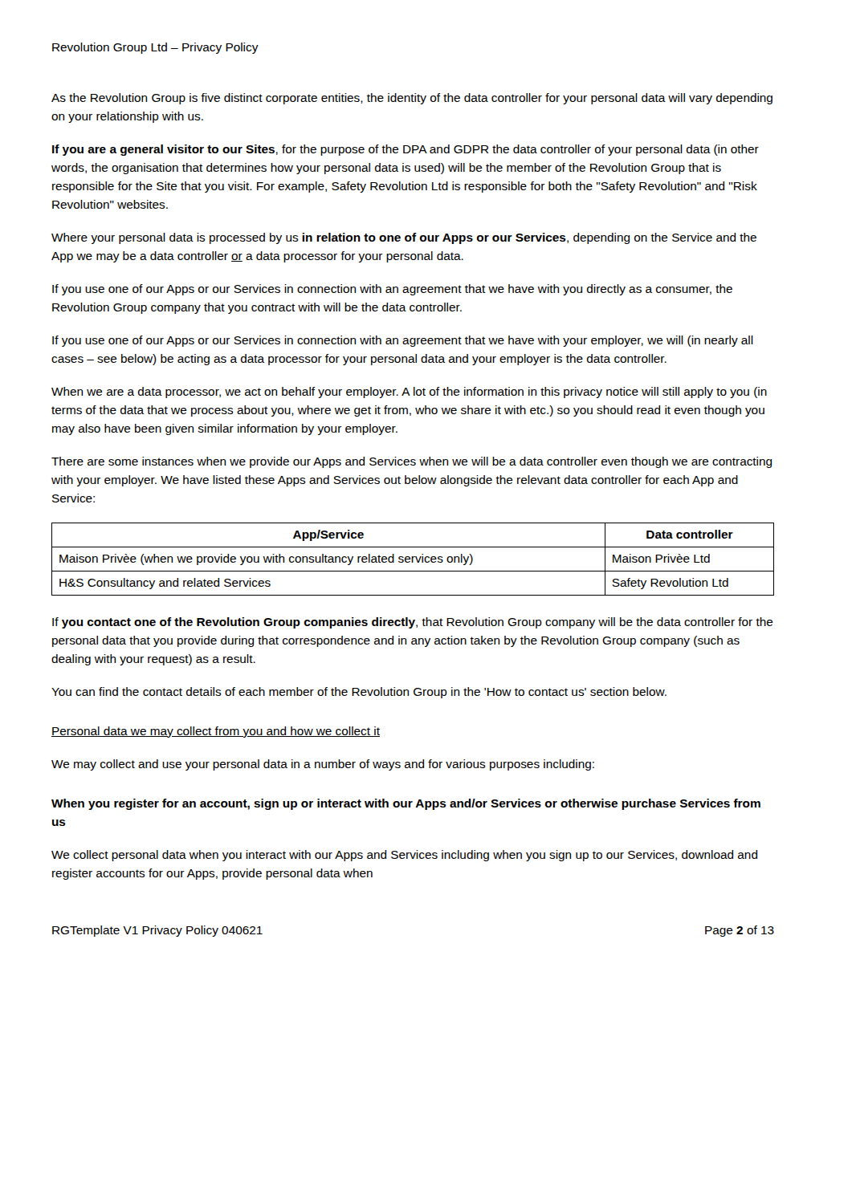Revolution Group Ltd – Privacy Policy
As the Revolution Group is five distinct corporate entities, the identity of the data controller for your personal data will vary depending on your relationship with us.
If you are a general visitor to our Sites, for the purpose of the DPA and GDPR the data controller of your personal data (in other words, the organisation that determines how your personal data is used) will be the member of the Revolution Group that is responsible for the Site that you visit. For example, Safety Revolution Ltd is responsible for both the "Safety Revolution" and "Risk Revolution" websites.
Where your personal data is processed by us in relation to one of our Apps or our Services, depending on the Service and the App we may be a data controller or a data processor for your personal data.
If you use one of our Apps or our Services in connection with an agreement that we have with you directly as a consumer, the Revolution Group company that you contract with will be the data controller.
If you use one of our Apps or our Services in connection with an agreement that we have with your employer, we will (in nearly all cases – see below) be acting as a data processor for your personal data and your employer is the data controller.
When we are a data processor, we act on behalf your employer. A lot of the information in this privacy notice will still apply to you (in terms of the data that we process about you, where we get it from, who we share it with etc.) so you should read it even though you may also have been given similar information by your employer.
There are some instances when we provide our Apps and Services when we will be a data controller even though we are contracting with your employer. We have listed these Apps and Services out below alongside the relevant data controller for each App and Service:
| App/Service | Data controller |
| --- | --- |
| Maison Privèe (when we provide you with consultancy related services only) | Maison Privèe Ltd |
| H&S Consultancy and related Services | Safety Revolution Ltd |
If you contact one of the Revolution Group companies directly, that Revolution Group company will be the data controller for the personal data that you provide during that correspondence and in any action taken by the Revolution Group company (such as dealing with your request) as a result.
You can find the contact details of each member of the Revolution Group in the 'How to contact us' section below.
Personal data we may collect from you and how we collect it
We may collect and use your personal data in a number of ways and for various purposes including:
When you register for an account, sign up or interact with our Apps and/or Services or otherwise purchase Services from us
We collect personal data when you interact with our Apps and Services including when you sign up to our Services, download and register accounts for our Apps, provide personal data when
RGTemplate V1 Privacy Policy 040621
Page 2 of 13